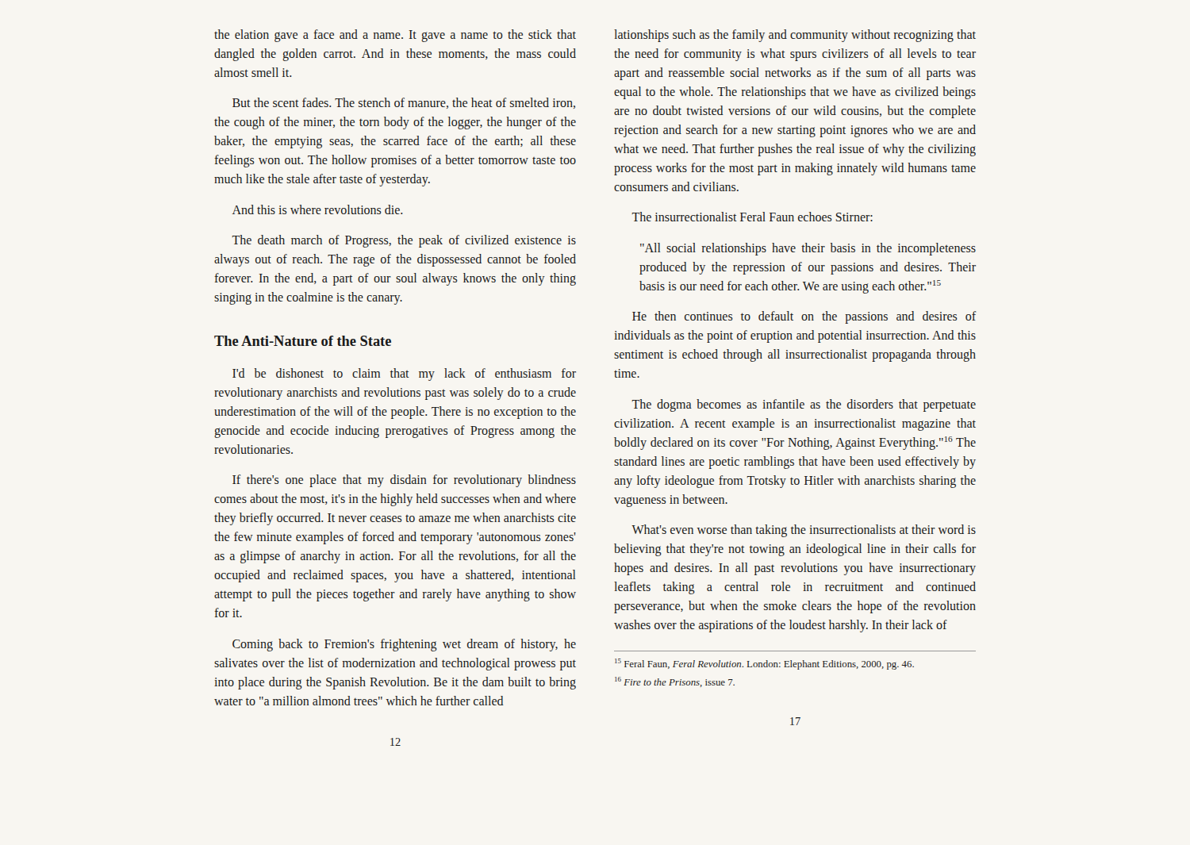the elation gave a face and a name. It gave a name to the stick that dangled the golden carrot. And in these moments, the mass could almost smell it.
But the scent fades. The stench of manure, the heat of smelted iron, the cough of the miner, the torn body of the logger, the hunger of the baker, the emptying seas, the scarred face of the earth; all these feelings won out. The hollow promises of a better tomorrow taste too much like the stale after taste of yesterday.
And this is where revolutions die.
The death march of Progress, the peak of civilized existence is always out of reach. The rage of the dispossessed cannot be fooled forever. In the end, a part of our soul always knows the only thing singing in the coalmine is the canary.
The Anti-Nature of the State
I'd be dishonest to claim that my lack of enthusiasm for revolutionary anarchists and revolutions past was solely do to a crude underestimation of the will of the people. There is no exception to the genocide and ecocide inducing prerogatives of Progress among the revolutionaries.
If there's one place that my disdain for revolutionary blindness comes about the most, it's in the highly held successes when and where they briefly occurred. It never ceases to amaze me when anarchists cite the few minute examples of forced and temporary 'autonomous zones' as a glimpse of anarchy in action. For all the revolutions, for all the occupied and reclaimed spaces, you have a shattered, intentional attempt to pull the pieces together and rarely have anything to show for it.
Coming back to Fremion's frightening wet dream of history, he salivates over the list of modernization and technological prowess put into place during the Spanish Revolution. Be it the dam built to bring water to "a million almond trees" which he further called
12
lationships such as the family and community without recognizing that the need for community is what spurs civilizers of all levels to tear apart and reassemble social networks as if the sum of all parts was equal to the whole. The relationships that we have as civilized beings are no doubt twisted versions of our wild cousins, but the complete rejection and search for a new starting point ignores who we are and what we need. That further pushes the real issue of why the civilizing process works for the most part in making innately wild humans tame consumers and civilians.
The insurrectionalist Feral Faun echoes Stirner:
"All social relationships have their basis in the incompleteness produced by the repression of our passions and desires. Their basis is our need for each other. We are using each other."15
He then continues to default on the passions and desires of individuals as the point of eruption and potential insurrection. And this sentiment is echoed through all insurrectionalist propaganda through time.
The dogma becomes as infantile as the disorders that perpetuate civilization. A recent example is an insurrectionalist magazine that boldly declared on its cover "For Nothing, Against Everything."16 The standard lines are poetic ramblings that have been used effectively by any lofty ideologue from Trotsky to Hitler with anarchists sharing the vagueness in between.
What's even worse than taking the insurrectionalists at their word is believing that they're not towing an ideological line in their calls for hopes and desires. In all past revolutions you have insurrectionary leaflets taking a central role in recruitment and continued perseverance, but when the smoke clears the hope of the revolution washes over the aspirations of the loudest harshly. In their lack of
15 Feral Faun, Feral Revolution. London: Elephant Editions, 2000, pg. 46.
16 Fire to the Prisons, issue 7.
17